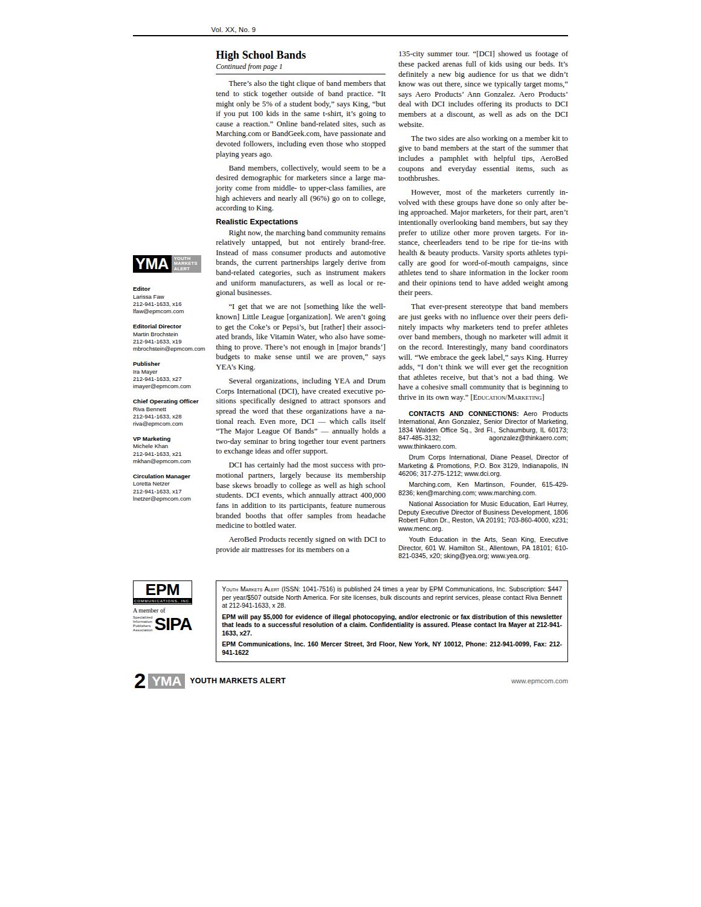Vol. XX, No. 9
YMA
Youth Markets Alert
Editor
Larissa Faw
212-941-1633, x16
lfaw@epmcom.com
Editorial Director
Martin Brochstein
212-941-1633, x19
mbrochstein@epmcom.com
Publisher
Ira Mayer
212-941-1633, x27
imayer@epmcom.com
Chief Operating Officer
Riva Bennett
212-941-1633, x28
riva@epmcom.com
VP Marketing
Michele Khan
212-941-1633, x21
mkhan@epmcom.com
Circulation Manager
Loretta Netzer
212-941-1633, x17
lnetzer@epmcom.com
High School Bands
Continued from page 1
There’s also the tight clique of band members that tend to stick together outside of band practice. “It might only be 5% of a student body,” says King, “but if you put 100 kids in the same t-shirt, it’s going to cause a reaction.” Online band-related sites, such as Marching.com or BandGeek.com, have passionate and devoted followers, including even those who stopped playing years ago.
Band members, collectively, would seem to be a desired demographic for marketers since a large majority come from middle- to upper-class families, are high achievers and nearly all (96%) go on to college, according to King.
Realistic Expectations
Right now, the marching band community remains relatively untapped, but not entirely brand-free. Instead of mass consumer products and automotive brands, the current partnerships largely derive from band-related categories, such as instrument makers and uniform manufacturers, as well as local or regional businesses.
“I get that we are not [something like the well-known] Little League [organization]. We aren’t going to get the Coke’s or Pepsi’s, but [rather] their associated brands, like Vitamin Water, who also have something to prove. There’s not enough in [major brands’] budgets to make sense until we are proven,” says YEA’s King.
Several organizations, including YEA and Drum Corps International (DCI), have created executive positions specifically designed to attract sponsors and spread the word that these organizations have a national reach. Even more, DCI — which calls itself “The Major League Of Bands” — annually holds a two-day seminar to bring together tour event partners to exchange ideas and offer support.
DCI has certainly had the most success with promotional partners, largely because its membership base skews broadly to college as well as high school students. DCI events, which annually attract 400,000 fans in addition to its participants, feature numerous branded booths that offer samples from headache medicine to bottled water.
AeroBed Products recently signed on with DCI to provide air mattresses for its members on a
135-city summer tour. “[DCI] showed us footage of these packed arenas full of kids using our beds. It’s definitely a new big audience for us that we didn’t know was out there, since we typically target moms,” says Aero Products’ Ann Gonzalez. Aero Products’ deal with DCI includes offering its products to DCI members at a discount, as well as ads on the DCI website.
The two sides are also working on a member kit to give to band members at the start of the summer that includes a pamphlet with helpful tips, AeroBed coupons and everyday essential items, such as toothbrushes.
However, most of the marketers currently involved with these groups have done so only after being approached. Major marketers, for their part, aren’t intentionally overlooking band members, but say they prefer to utilize other more proven targets. For instance, cheerleaders tend to be ripe for tie-ins with health & beauty products. Varsity sports athletes typically are good for word-of-mouth campaigns, since athletes tend to share information in the locker room and their opinions tend to have added weight among their peers.
That ever-present stereotype that band members are just geeks with no influence over their peers definitely impacts why marketers tend to prefer athletes over band members, though no marketer will admit it on the record. Interestingly, many band coordinators will. “We embrace the geek label,” says King. Hurrey adds, “I don’t think we will ever get the recognition that athletes receive, but that’s not a bad thing. We have a cohesive small community that is beginning to thrive in its own way.” [Education/Marketing]
CONTACTS AND CONNECTIONS: Aero Products International, Ann Gonzalez, Senior Director of Marketing, 1834 Walden Office Sq., 3rd Fl., Schaumburg, IL 60173; 847-485-3132; agonzalez@thinkaero.com; www.thinkaero.com.
Drum Corps International, Diane Peasel, Director of Marketing & Promotions, P.O. Box 3129, Indianapolis, IN 46206; 317-275-1212; www.dci.org.
Marching.com, Ken Martinson, Founder, 615-429-8236; ken@marching.com; www.marching.com.
National Association for Music Education, Earl Hurrey, Deputy Executive Director of Business Development, 1806 Robert Fulton Dr., Reston, VA 20191; 703-860-4000, x231; www.menc.org.
Youth Education in the Arts, Sean King, Executive Director, 601 W. Hamilton St., Allentown, PA 18101; 610-821-0345, x20; sking@yea.org; www.yea.org.
EPM
COMMUNICATIONS, INC.
A member of
Specialized
Information
Publishers
Association
SIPA
Youth Markets Alert (ISSN: 1041-7516) is published 24 times a year by EPM Communications, Inc. Subscription: $447 per year/$507 outside North America. For site licenses, bulk discounts and reprint services, please contact Riva Bennett at 212-941-1633, x 28.
EPM will pay $5,000 for evidence of illegal photocopying, and/or electronic or fax distribution of this newsletter that leads to a successful resolution of a claim. Confidentiality is assured. Please contact Ira Mayer at 212-941-1633, x27.
EPM Communications, Inc. 160 Mercer Street, 3rd Floor, New York, NY 10012, Phone: 212-941-0099, Fax: 212-941-1622
2
YMA
YOUTH MARKETS ALERT
www.epmcom.com